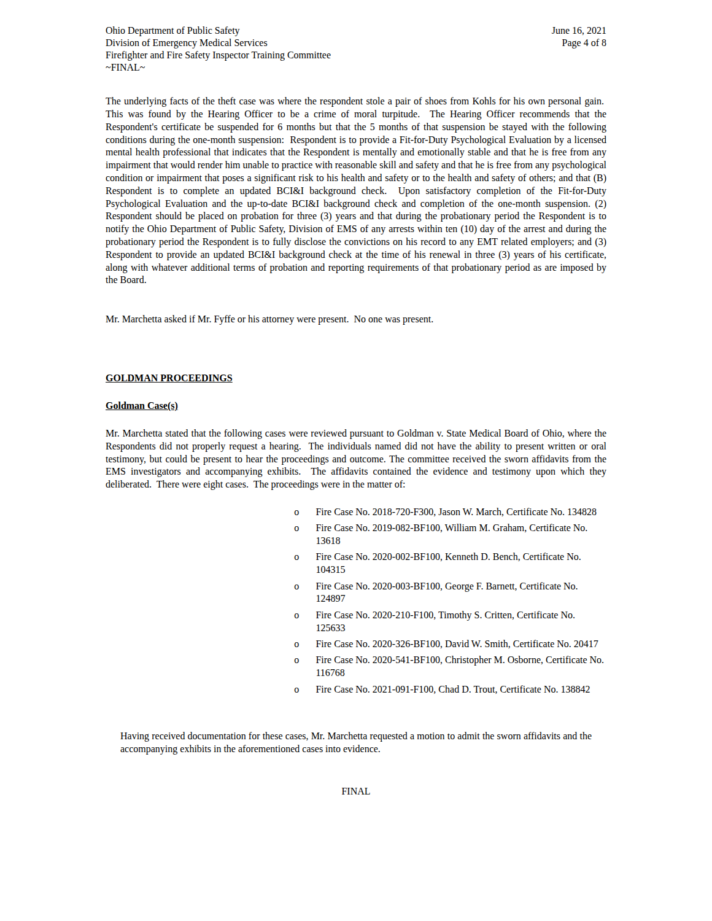Ohio Department of Public Safety
Division of Emergency Medical Services
Firefighter and Fire Safety Inspector Training Committee
~FINAL~
June 16, 2021
Page 4 of 8
The underlying facts of the theft case was where the respondent stole a pair of shoes from Kohls for his own personal gain. This was found by the Hearing Officer to be a crime of moral turpitude. The Hearing Officer recommends that the Respondent's certificate be suspended for 6 months but that the 5 months of that suspension be stayed with the following conditions during the one-month suspension: Respondent is to provide a Fit-for-Duty Psychological Evaluation by a licensed mental health professional that indicates that the Respondent is mentally and emotionally stable and that he is free from any impairment that would render him unable to practice with reasonable skill and safety and that he is free from any psychological condition or impairment that poses a significant risk to his health and safety or to the health and safety of others; and that (B) Respondent is to complete an updated BCI&I background check. Upon satisfactory completion of the Fit-for-Duty Psychological Evaluation and the up-to-date BCI&I background check and completion of the one-month suspension. (2) Respondent should be placed on probation for three (3) years and that during the probationary period the Respondent is to notify the Ohio Department of Public Safety, Division of EMS of any arrests within ten (10) day of the arrest and during the probationary period the Respondent is to fully disclose the convictions on his record to any EMT related employers; and (3) Respondent to provide an updated BCI&I background check at the time of his renewal in three (3) years of his certificate, along with whatever additional terms of probation and reporting requirements of that probationary period as are imposed by the Board.
Mr. Marchetta asked if Mr. Fyffe or his attorney were present. No one was present.
GOLDMAN PROCEEDINGS
Goldman Case(s)
Mr. Marchetta stated that the following cases were reviewed pursuant to Goldman v. State Medical Board of Ohio, where the Respondents did not properly request a hearing. The individuals named did not have the ability to present written or oral testimony, but could be present to hear the proceedings and outcome. The committee received the sworn affidavits from the EMS investigators and accompanying exhibits. The affidavits contained the evidence and testimony upon which they deliberated. There were eight cases. The proceedings were in the matter of:
oFire Case No. 2018-720-F300, Jason W. March, Certificate No. 134828
oFire Case No. 2019-082-BF100, William M. Graham, Certificate No. 13618
oFire Case No. 2020-002-BF100, Kenneth D. Bench, Certificate No. 104315
oFire Case No. 2020-003-BF100, George F. Barnett, Certificate No. 124897
oFire Case No. 2020-210-F100, Timothy S. Critten, Certificate No. 125633
oFire Case No. 2020-326-BF100, David W. Smith, Certificate No. 20417
oFire Case No. 2020-541-BF100, Christopher M. Osborne, Certificate No. 116768
oFire Case No. 2021-091-F100, Chad D. Trout, Certificate No. 138842
Having received documentation for these cases, Mr. Marchetta requested a motion to admit the sworn affidavits and the accompanying exhibits in the aforementioned cases into evidence.
FINAL